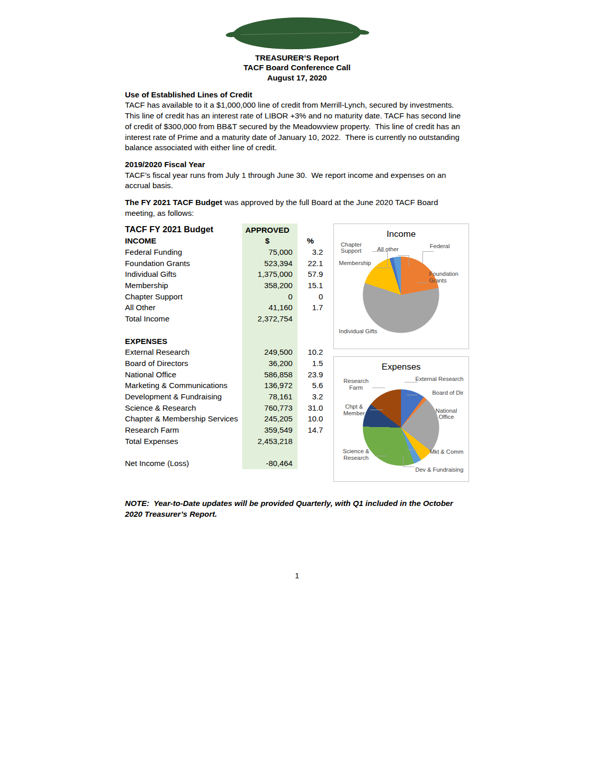TREASURER’S Report
TACF Board Conference Call
August 17, 2020
Use of Established Lines of Credit
TACF has available to it a $1,000,000 line of credit from Merrill-Lynch, secured by investments. This line of credit has an interest rate of LIBOR +3% and no maturity date. TACF has second line of credit of $300,000 from BB&T secured by the Meadowview property. This line of credit has an interest rate of Prime and a maturity date of January 10, 2022. There is currently no outstanding balance associated with either line of credit.
2019/2020 Fiscal Year
TACF’s fiscal year runs from July 1 through June 30. We report income and expenses on an accrual basis.
The FY 2021 TACF Budget was approved by the full Board at the June 2020 TACF Board meeting, as follows:
| TACF FY 2021 Budget | APPROVED | |
| INCOME | $ | % |
| Federal Funding | 75,000 | 3.2 |
| Foundation Grants | 523,394 | 22.1 |
| Individual Gifts | 1,375,000 | 57.9 |
| Membership | 358,200 | 15.1 |
| Chapter Support | 0 | 0 |
| All Other | 41,160 | 1.7 |
| Total Income | 2,372,754 | |
| EXPENSES | | |
| External Research | 249,500 | 10.2 |
| Board of Directors | 36,200 | 1.5 |
| National Office | 586,858 | 23.9 |
| Marketing & Communications | 136,972 | 5.6 |
| Development & Fundraising | 78,161 | 3.2 |
| Science & Research | 760,773 | 31.0 |
| Chapter & Membership Services | 245,205 | 10.0 |
| Research Farm | 359,549 | 14.7 |
| Total Expenses | 2,453,218 | |
| Net Income (Loss) | -80,464 | |
Income
Chapter
Support
All other
Federal
Membership
Foundation
Grants
Individual Gifts
Expenses
Research
Farm
External Research
Board of Dir
Chpt &
Member
National
Office
Science &
Research
Mkt & Comm
Dev & Fundraising
NOTE: Year-to-Date updates will be provided Quarterly, with Q1 included in the October 2020 Treasurer’s Report.
1